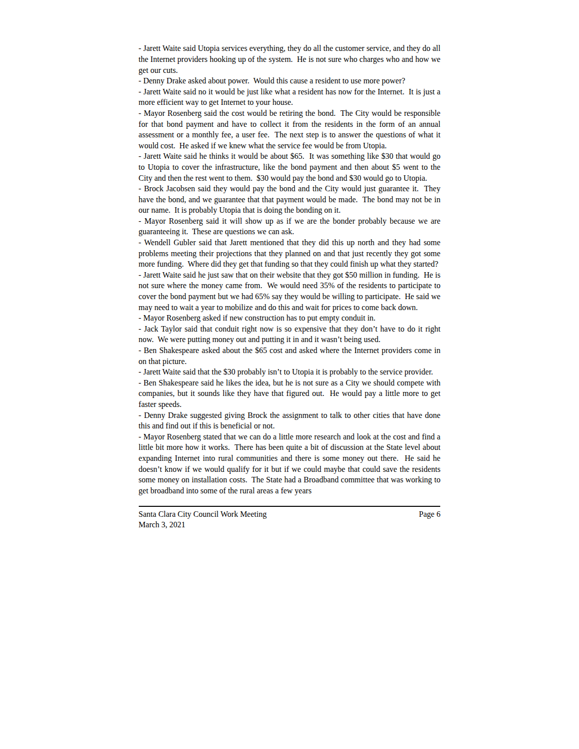- Jarett Waite said Utopia services everything, they do all the customer service, and they do all the Internet providers hooking up of the system. He is not sure who charges who and how we get our cuts.
- Denny Drake asked about power. Would this cause a resident to use more power?
- Jarett Waite said no it would be just like what a resident has now for the Internet. It is just a more efficient way to get Internet to your house.
- Mayor Rosenberg said the cost would be retiring the bond. The City would be responsible for that bond payment and have to collect it from the residents in the form of an annual assessment or a monthly fee, a user fee. The next step is to answer the questions of what it would cost. He asked if we knew what the service fee would be from Utopia.
- Jarett Waite said he thinks it would be about $65. It was something like $30 that would go to Utopia to cover the infrastructure, like the bond payment and then about $5 went to the City and then the rest went to them. $30 would pay the bond and $30 would go to Utopia.
- Brock Jacobsen said they would pay the bond and the City would just guarantee it. They have the bond, and we guarantee that that payment would be made. The bond may not be in our name. It is probably Utopia that is doing the bonding on it.
- Mayor Rosenberg said it will show up as if we are the bonder probably because we are guaranteeing it. These are questions we can ask.
- Wendell Gubler said that Jarett mentioned that they did this up north and they had some problems meeting their projections that they planned on and that just recently they got some more funding. Where did they get that funding so that they could finish up what they started?
- Jarett Waite said he just saw that on their website that they got $50 million in funding. He is not sure where the money came from. We would need 35% of the residents to participate to cover the bond payment but we had 65% say they would be willing to participate. He said we may need to wait a year to mobilize and do this and wait for prices to come back down.
- Mayor Rosenberg asked if new construction has to put empty conduit in.
- Jack Taylor said that conduit right now is so expensive that they don’t have to do it right now. We were putting money out and putting it in and it wasn’t being used.
- Ben Shakespeare asked about the $65 cost and asked where the Internet providers come in on that picture.
- Jarett Waite said that the $30 probably isn’t to Utopia it is probably to the service provider.
- Ben Shakespeare said he likes the idea, but he is not sure as a City we should compete with companies, but it sounds like they have that figured out. He would pay a little more to get faster speeds.
- Denny Drake suggested giving Brock the assignment to talk to other cities that have done this and find out if this is beneficial or not.
- Mayor Rosenberg stated that we can do a little more research and look at the cost and find a little bit more how it works. There has been quite a bit of discussion at the State level about expanding Internet into rural communities and there is some money out there. He said he doesn’t know if we would qualify for it but if we could maybe that could save the residents some money on installation costs. The State had a Broadband committee that was working to get broadband into some of the rural areas a few years
Santa Clara City Council Work Meeting
March 3, 2021
Page 6